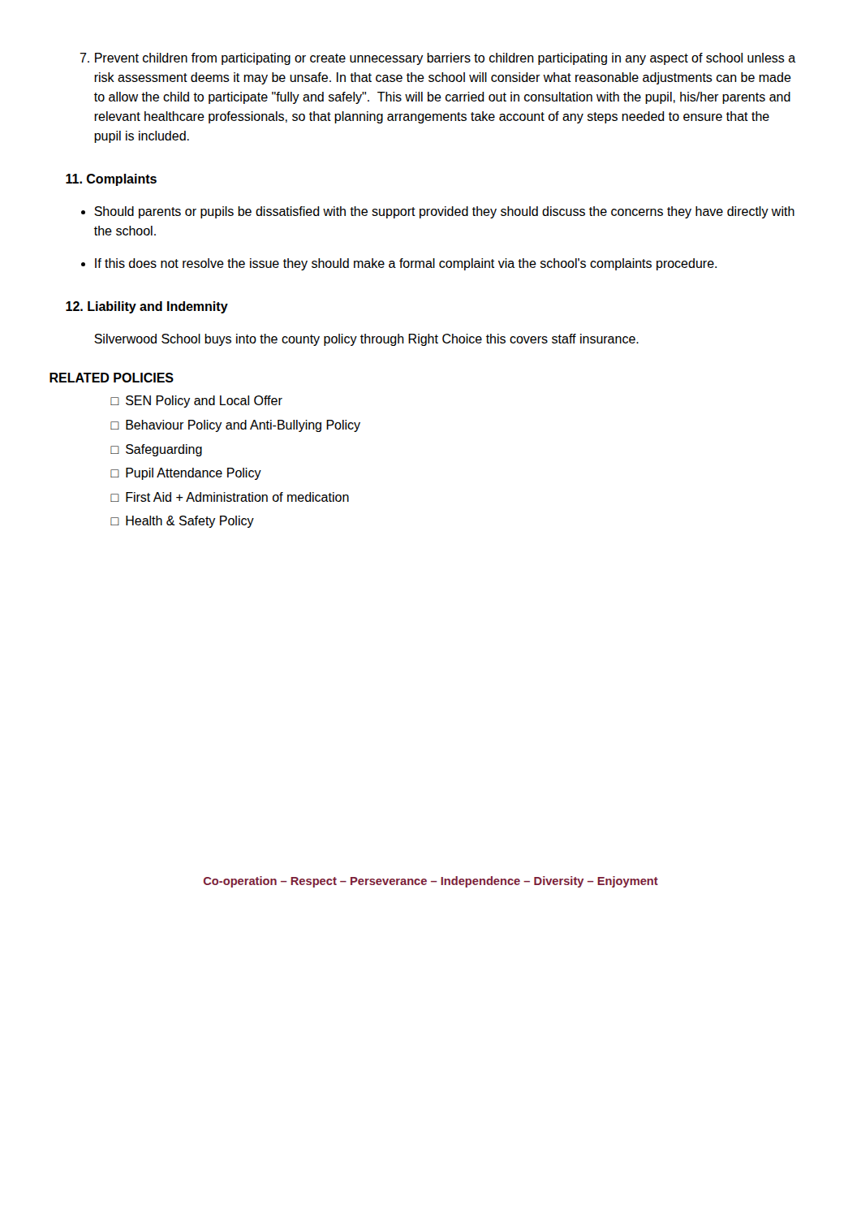Prevent children from participating or create unnecessary barriers to children participating in any aspect of school unless a risk assessment deems it may be unsafe. In that case the school will consider what reasonable adjustments can be made to allow the child to participate "fully and safely". This will be carried out in consultation with the pupil, his/her parents and relevant healthcare professionals, so that planning arrangements take account of any steps needed to ensure that the pupil is included.
11. Complaints
Should parents or pupils be dissatisfied with the support provided they should discuss the concerns they have directly with the school.
If this does not resolve the issue they should make a formal complaint via the school's complaints procedure.
12. Liability and Indemnity
Silverwood School buys into the county policy through Right Choice this covers staff insurance.
RELATED POLICIES
SEN Policy and Local Offer
Behaviour Policy and Anti-Bullying Policy
Safeguarding
Pupil Attendance Policy
First Aid + Administration of medication
Health & Safety Policy
Co-operation – Respect – Perseverance – Independence – Diversity – Enjoyment